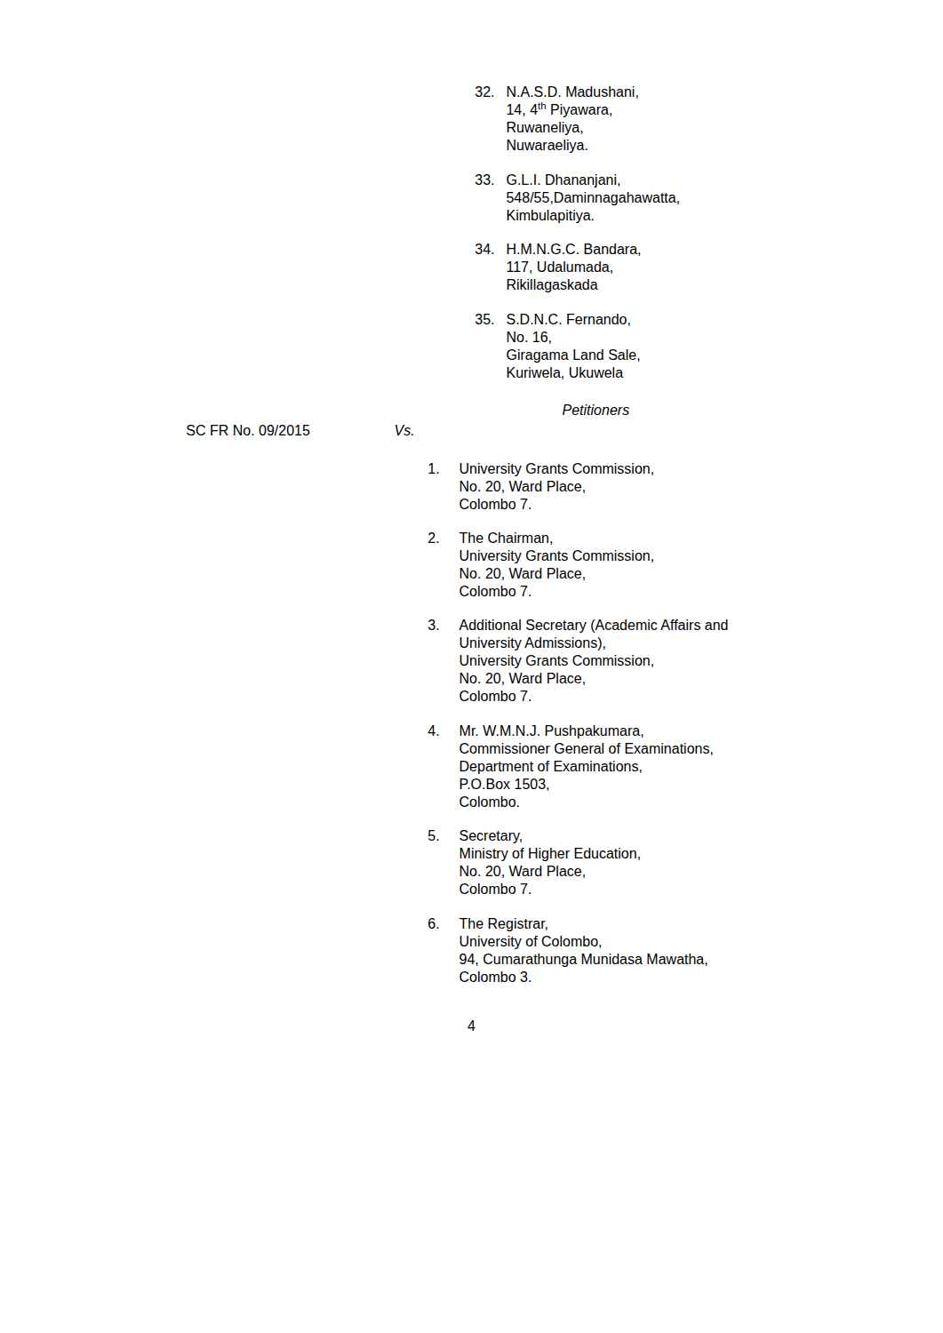32.
N.A.S.D. Madushani, 14, 4th Piyawara, Ruwaneliya, Nuwaraeliya.
33.
G.L.I. Dhananjani, 548/55,Daminnagahawatta, Kimbulapitiya.
34.
H.M.N.G.C. Bandara, 117, Udalumada, Rikillagaskada
35.
S.D.N.C. Fernando, No. 16, Giragama Land Sale, Kuriwela, Ukuwela
Petitioners
SC FR No. 09/2015
Vs.
1.
University Grants Commission, No. 20, Ward Place, Colombo 7.
2.
The Chairman, University Grants Commission, No. 20, Ward Place, Colombo 7.
3.
Additional Secretary (Academic Affairs and University Admissions), University Grants Commission, No. 20, Ward Place, Colombo 7.
4.
Mr. W.M.N.J. Pushpakumara, Commissioner General of Examinations, Department of Examinations, P.O.Box 1503, Colombo.
5.
Secretary, Ministry of Higher Education, No. 20, Ward Place, Colombo 7.
6.
The Registrar, University of Colombo, 94, Cumarathunga Munidasa Mawatha, Colombo 3.
4